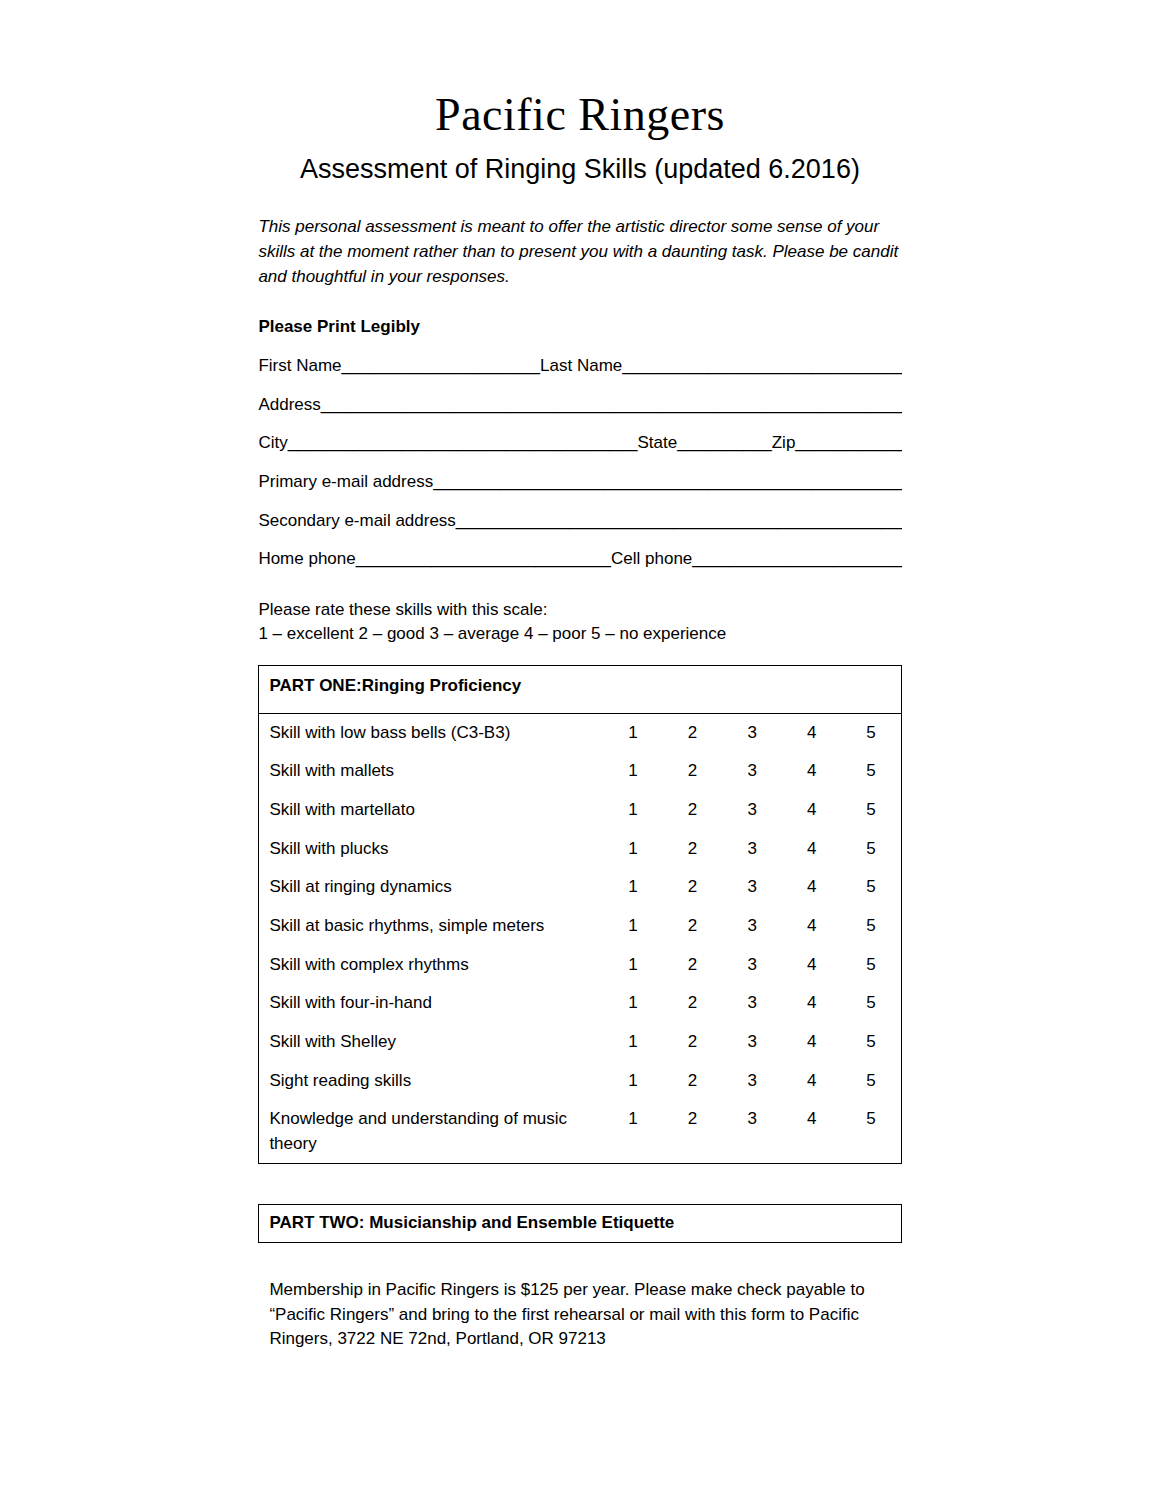Pacific Ringers
Assessment of Ringing Skills (updated 6.2016)
This personal assessment is meant to offer the artistic director some sense of your skills at the moment rather than to present you with a daunting task. Please be candit and thoughtful in your responses.
Please Print Legibly
First Name_____________________Last Name_________________________________
Address_______________________________________________________________
City_____________________________________State__________Zip_______________
Primary e-mail address____________________________________________________
Secondary e-mail address_________________________________________________
Home phone___________________________Cell phone__________________________
Please rate these skills with this scale:
1 – excellent 2 – good 3 – average 4 – poor 5 – no experience
PART ONE:Ringing Proficiency
| Skill with low bass bells (C3-B3) | 1 | 2 | 3 | 4 | 5 |
| Skill with mallets | 1 | 2 | 3 | 4 | 5 |
| Skill with martellato | 1 | 2 | 3 | 4 | 5 |
| Skill with plucks | 1 | 2 | 3 | 4 | 5 |
| Skill at ringing dynamics | 1 | 2 | 3 | 4 | 5 |
| Skill at basic rhythms, simple meters | 1 | 2 | 3 | 4 | 5 |
| Skill with complex rhythms | 1 | 2 | 3 | 4 | 5 |
| Skill with four-in-hand | 1 | 2 | 3 | 4 | 5 |
| Skill with Shelley | 1 | 2 | 3 | 4 | 5 |
| Sight reading skills | 1 | 2 | 3 | 4 | 5 |
| Knowledge and understanding of music theory | 1 | 2 | 3 | 4 | 5 |
PART TWO: Musicianship and Ensemble Etiquette
Membership in Pacific Ringers is $125 per year. Please make check payable to “Pacific Ringers” and bring to the first rehearsal or mail with this form to Pacific Ringers, 3722 NE 72nd, Portland, OR 97213